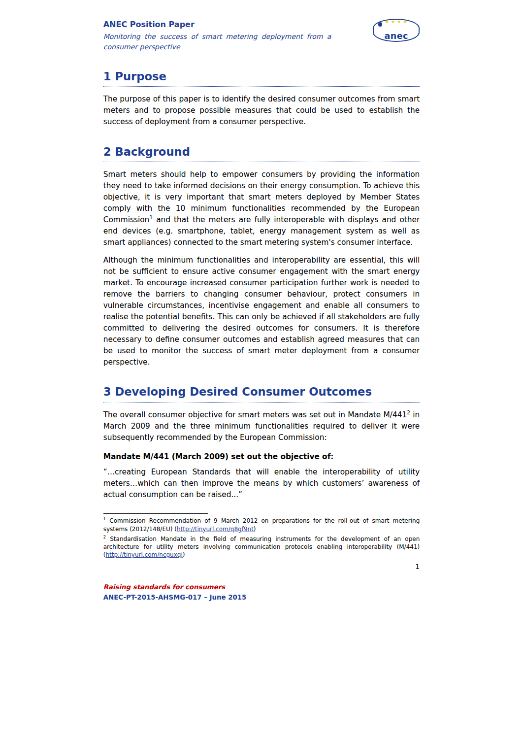ANEC Position Paper
Monitoring the success of smart metering deployment from a consumer perspective
★ ★ ★ ★ anec
1 Purpose
The purpose of this paper is to identify the desired consumer outcomes from smart meters and to propose possible measures that could be used to establish the success of deployment from a consumer perspective.
2 Background
Smart meters should help to empower consumers by providing the information they need to take informed decisions on their energy consumption. To achieve this objective, it is very important that smart meters deployed by Member States comply with the 10 minimum functionalities recommended by the European Commission1 and that the meters are fully interoperable with displays and other end devices (e.g. smartphone, tablet, energy management system as well as smart appliances) connected to the smart metering system's consumer interface.
Although the minimum functionalities and interoperability are essential, this will not be sufficient to ensure active consumer engagement with the smart energy market. To encourage increased consumer participation further work is needed to remove the barriers to changing consumer behaviour, protect consumers in vulnerable circumstances, incentivise engagement and enable all consumers to realise the potential benefits. This can only be achieved if all stakeholders are fully committed to delivering the desired outcomes for consumers. It is therefore necessary to define consumer outcomes and establish agreed measures that can be used to monitor the success of smart meter deployment from a consumer perspective.
3 Developing Desired Consumer Outcomes
The overall consumer objective for smart meters was set out in Mandate M/4412 in March 2009 and the three minimum functionalities required to deliver it were subsequently recommended by the European Commission:
Mandate M/441 (March 2009) set out the objective of:
“…creating European Standards that will enable the interoperability of utility meters…which can then improve the means by which customers’ awareness of actual consumption can be raised...”
1 Commission Recommendation of 9 March 2012 on preparations for the roll-out of smart metering systems (2012/148/EU) (http://tinyurl.com/q8gf9nt)
2 Standardisation Mandate in the field of measuring instruments for the development of an open architecture for utility meters involving communication protocols enabling interoperability (M/441) (http://tinyurl.com/ncguxqj)
1
Raising standards for consumers
ANEC-PT-2015-AHSMG-017 – June 2015